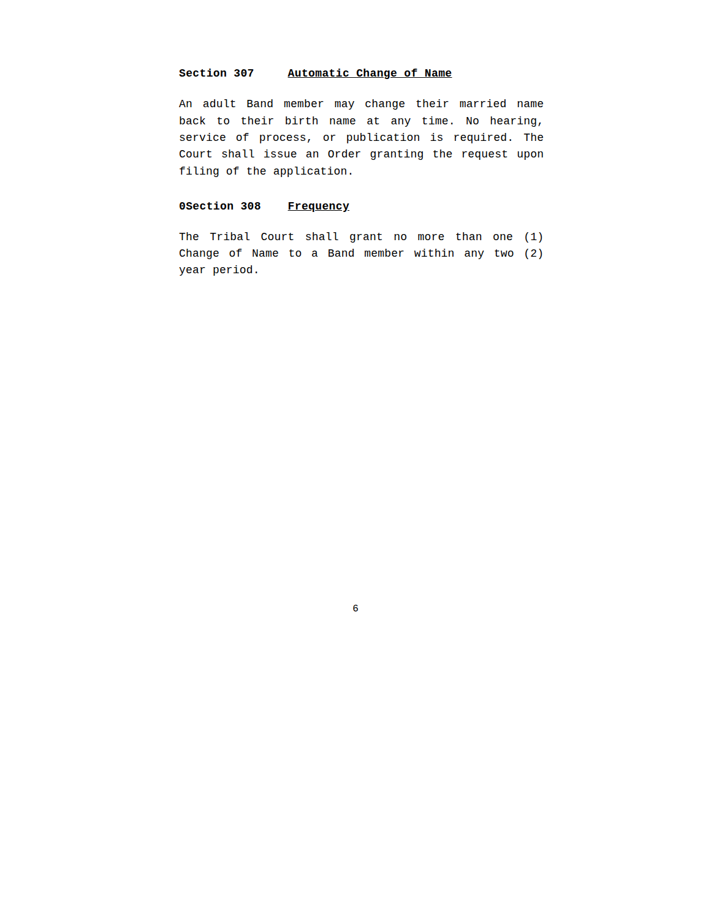Section 307 Automatic Change of Name
An adult Band member may change their married name back to their birth name at any time. No hearing, service of process, or publication is required. The Court shall issue an Order granting the request upon filing of the application.
0Section 308 Frequency
The Tribal Court shall grant no more than one (1) Change of Name to a Band member within any two (2) year period.
6